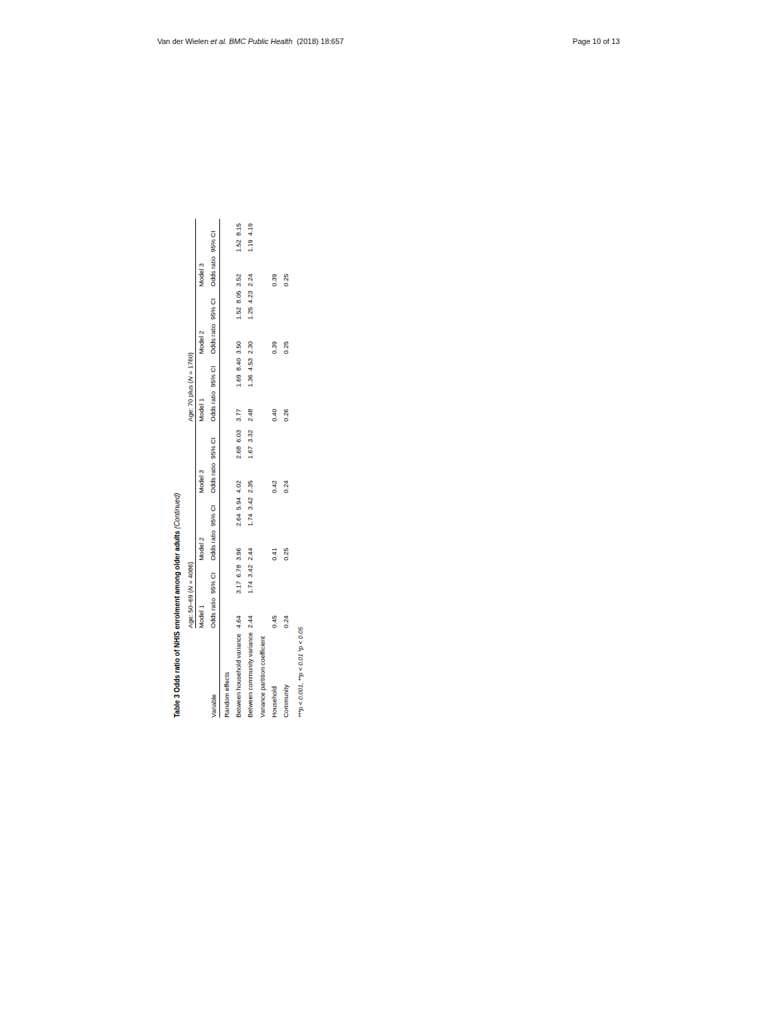Van der Wielen et al. BMC Public Health (2018) 18:657
Page 10 of 13
Table 3 Odds ratio of NHIS enrolment among older adults (Continued)
| Variable | Age: 50–69 ( N = 4086) | | Age: 70 plus ( N = 1760) |
| --- | --- | --- | --- |
| Model 1 | Model 2 | Model 3 | | Model 1 | Model 2 | Model 3 |
| Odds ratio | 95% CI | Odds ratio | 95% CI | Odds ratio | 95% CI | | Odds ratio | 95% CI | Odds ratio | 95% CI | Odds ratio | 95% CI |
| Random effects | | | |
| Between household variance | 4.64 | 3.17 6.78 | 3.96 | 2.64 5.94 | 4.02 | 2.68 6.03 | | 3.77 | 1.69 8.40 | 3.50 | 1.52 8.05 | 3.52 | 1.52 8.15 |
| Between community variance | 2.44 | 1.74 3.42 | 2.44 | 1.74 3.42 | 2.35 | 1.67 3.32 | | 2.48 | 1.36 4.53 | 2.30 | 1.25 4.23 | 2.24 | 1.19 4.19 |
| Variance partition coefficient | | | |
| Household | 0.45 | | 0.41 | | 0.42 | | | 0.40 | | 0.39 | | 0.39 | |
| Community | 0.24 | | 0.25 | | 0.24 | | | 0.26 | | 0.25 | | 0.25 | |
***p < 0.001, **p < 0.01 *p < 0.05